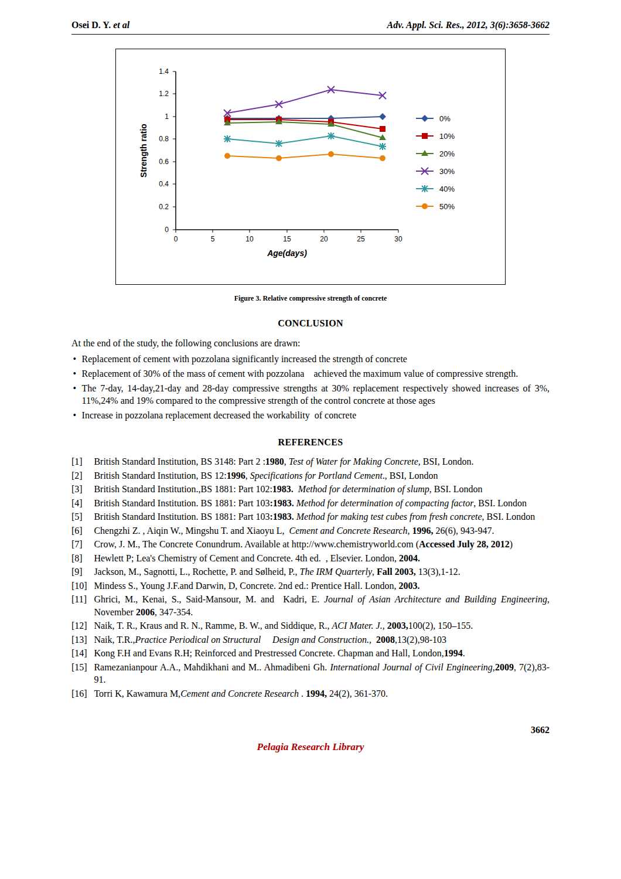Osei D. Y. et al
Adv. Appl. Sci. Res., 2012, 3(6):3658-3662
0 0.2 0.4 0.6 0.8 1 1.2 1.4 0 5 10 15 20 25 30 Age(days) Strength ratio 0% 10% 20% 30% 40% 50%
Figure 3. Relative compressive strength of concrete
CONCLUSION
At the end of the study, the following conclusions are drawn:
Replacement of cement with pozzolana significantly increased the strength of concrete
Replacement of 30% of the mass of cement with pozzolana achieved the maximum value of compressive strength.
The 7-day, 14-day,21-day and 28-day compressive strengths at 30% replacement respectively showed increases of 3%, 11%,24% and 19% compared to the compressive strength of the control concrete at those ages
Increase in pozzolana replacement decreased the workability of concrete
REFERENCES
British Standard Institution, BS 3148: Part 2 :1980, Test of Water for Making Concrete, BSI, London.
British Standard Institution, BS 12:1996, Specifications for Portland Cement., BSI, London
British Standard Institution.,BS 1881: Part 102:1983. Method for determination of slump, BSI. London
British Standard Institution. BS 1881: Part 103:1983. Method for determination of compacting factor, BSI. London
British Standard Institution. BS 1881: Part 103:1983. Method for making test cubes from fresh concrete, BSI. London
Chengzhi Z. , Aiqin W., Mingshu T. and Xiaoyu L, Cement and Concrete Research, 1996, 26(6), 943-947.
Crow, J. M., The Concrete Conundrum. Available at http://www.chemistryworld.com (Accessed July 28, 2012)
Hewlett P; Lea's Chemistry of Cement and Concrete. 4th ed. , Elsevier. London, 2004.
Jackson, M., Sagnotti, L., Rochette, P. and Sølheid, P., The IRM Quarterly, Fall 2003, 13(3),1-12.
Mindess S., Young J.F.and Darwin, D, Concrete. 2nd ed.: Prentice Hall. London, 2003.
Ghrici, M., Kenai, S., Said-Mansour, M. and Kadri, E. Journal of Asian Architecture and Building Engineering, November 2006, 347-354.
Naik, T. R., Kraus and R. N., Ramme, B. W., and Siddique, R., ACI Mater. J., 2003, 100(2), 150–155.
Naik, T.R.,Practice Periodical on Structural Design and Construction., 2008,13(2),98-103
Kong F.H and Evans R.H; Reinforced and Prestressed Concrete. Chapman and Hall, London,1994.
Ramezanianpour A.A., Mahdikhani and M.. Ahmadibeni Gh. International Journal of Civil Engineering, 2009, 7(2),83-91.
Torri K, Kawamura M,Cement and Concrete Research . 1994, 24(2), 361-370.
3662
Pelagia Research Library